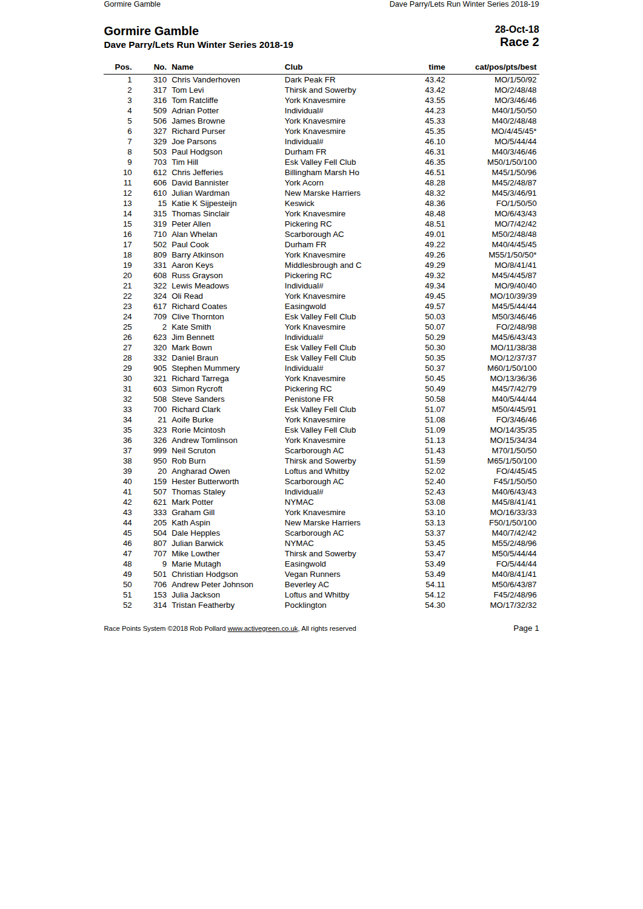Gormire Gamble Dave Parry/Lets Run Winter Series 2018-19
Gormire Gamble
Dave Parry/Lets Run Winter Series 2018-19
28-Oct-18
Race 2
| Pos. | No. | Name | Club | time | cat/pos/pts/best |
| --- | --- | --- | --- | --- | --- |
| 1 | 310 | Chris Vanderhoven | Dark Peak FR | 43.42 | MO/1/50/92 |
| 2 | 317 | Tom Levi | Thirsk and Sowerby | 43.42 | MO/2/48/48 |
| 3 | 316 | Tom Ratcliffe | York Knavesmire | 43.55 | MO/3/46/46 |
| 4 | 509 | Adrian Potter | Individual# | 44.23 | M40/1/50/50 |
| 5 | 506 | James Browne | York Knavesmire | 45.33 | M40/2/48/48 |
| 6 | 327 | Richard Purser | York Knavesmire | 45.35 | MO/4/45/45* |
| 7 | 329 | Joe Parsons | Individual# | 46.10 | MO/5/44/44 |
| 8 | 503 | Paul Hodgson | Durham FR | 46.31 | M40/3/46/46 |
| 9 | 703 | Tim Hill | Esk Valley Fell Club | 46.35 | M50/1/50/100 |
| 10 | 612 | Chris Jefferies | Billingham Marsh Ho | 46.51 | M45/1/50/96 |
| 11 | 606 | David Bannister | York Acorn | 48.28 | M45/2/48/87 |
| 12 | 610 | Julian Wardman | New Marske Harriers | 48.32 | M45/3/46/91 |
| 13 | 15 | Katie K Sijpesteijn | Keswick | 48.36 | FO/1/50/50 |
| 14 | 315 | Thomas Sinclair | York Knavesmire | 48.48 | MO/6/43/43 |
| 15 | 319 | Peter Allen | Pickering RC | 48.51 | MO/7/42/42 |
| 16 | 710 | Alan Whelan | Scarborough AC | 49.01 | M50/2/48/48 |
| 17 | 502 | Paul Cook | Durham FR | 49.22 | M40/4/45/45 |
| 18 | 809 | Barry Atkinson | York Knavesmire | 49.26 | M55/1/50/50* |
| 19 | 331 | Aaron Keys | Middlesbrough and C | 49.29 | MO/8/41/41 |
| 20 | 608 | Russ Grayson | Pickering RC | 49.32 | M45/4/45/87 |
| 21 | 322 | Lewis Meadows | Individual# | 49.34 | MO/9/40/40 |
| 22 | 324 | Oli Read | York Knavesmire | 49.45 | MO/10/39/39 |
| 23 | 617 | Richard Coates | Easingwold | 49.57 | M45/5/44/44 |
| 24 | 709 | Clive Thornton | Esk Valley Fell Club | 50.03 | M50/3/46/46 |
| 25 | 2 | Kate Smith | York Knavesmire | 50.07 | FO/2/48/98 |
| 26 | 623 | Jim Bennett | Individual# | 50.29 | M45/6/43/43 |
| 27 | 320 | Mark Bown | Esk Valley Fell Club | 50.30 | MO/11/38/38 |
| 28 | 332 | Daniel Braun | Esk Valley Fell Club | 50.35 | MO/12/37/37 |
| 29 | 905 | Stephen Mummery | Individual# | 50.37 | M60/1/50/100 |
| 30 | 321 | Richard Tarrega | York Knavesmire | 50.45 | MO/13/36/36 |
| 31 | 603 | Simon Rycroft | Pickering RC | 50.49 | M45/7/42/79 |
| 32 | 508 | Steve Sanders | Penistone FR | 50.58 | M40/5/44/44 |
| 33 | 700 | Richard Clark | Esk Valley Fell Club | 51.07 | M50/4/45/91 |
| 34 | 21 | Aoife Burke | York Knavesmire | 51.08 | FO/3/46/46 |
| 35 | 323 | Rorie Mcintosh | Esk Valley Fell Club | 51.09 | MO/14/35/35 |
| 36 | 326 | Andrew Tomlinson | York Knavesmire | 51.13 | MO/15/34/34 |
| 37 | 999 | Neil Scruton | Scarborough AC | 51.43 | M70/1/50/50 |
| 38 | 950 | Rob Burn | Thirsk and Sowerby | 51.59 | M65/1/50/100 |
| 39 | 20 | Angharad Owen | Loftus and Whitby | 52.02 | FO/4/45/45 |
| 40 | 159 | Hester Butterworth | Scarborough AC | 52.40 | F45/1/50/50 |
| 41 | 507 | Thomas Staley | Individual# | 52.43 | M40/6/43/43 |
| 42 | 621 | Mark Potter | NYMAC | 53.08 | M45/8/41/41 |
| 43 | 333 | Graham Gill | York Knavesmire | 53.10 | MO/16/33/33 |
| 44 | 205 | Kath Aspin | New Marske Harriers | 53.13 | F50/1/50/100 |
| 45 | 504 | Dale Hepples | Scarborough AC | 53.37 | M40/7/42/42 |
| 46 | 807 | Julian Barwick | NYMAC | 53.45 | M55/2/48/96 |
| 47 | 707 | Mike Lowther | Thirsk and Sowerby | 53.47 | M50/5/44/44 |
| 48 | 9 | Marie Mutagh | Easingwold | 53.49 | FO/5/44/44 |
| 49 | 501 | Christian Hodgson | Vegan Runners | 53.49 | M40/8/41/41 |
| 50 | 706 | Andrew Peter Johnson | Beverley AC | 54.11 | M50/6/43/87 |
| 51 | 153 | Julia Jackson | Loftus and Whitby | 54.12 | F45/2/48/96 |
| 52 | 314 | Tristan Featherby | Pocklington | 54.30 | MO/17/32/32 |
Race Points System ©2018 Rob Pollard www.activegreen.co.uk, All rights reserved Page 1